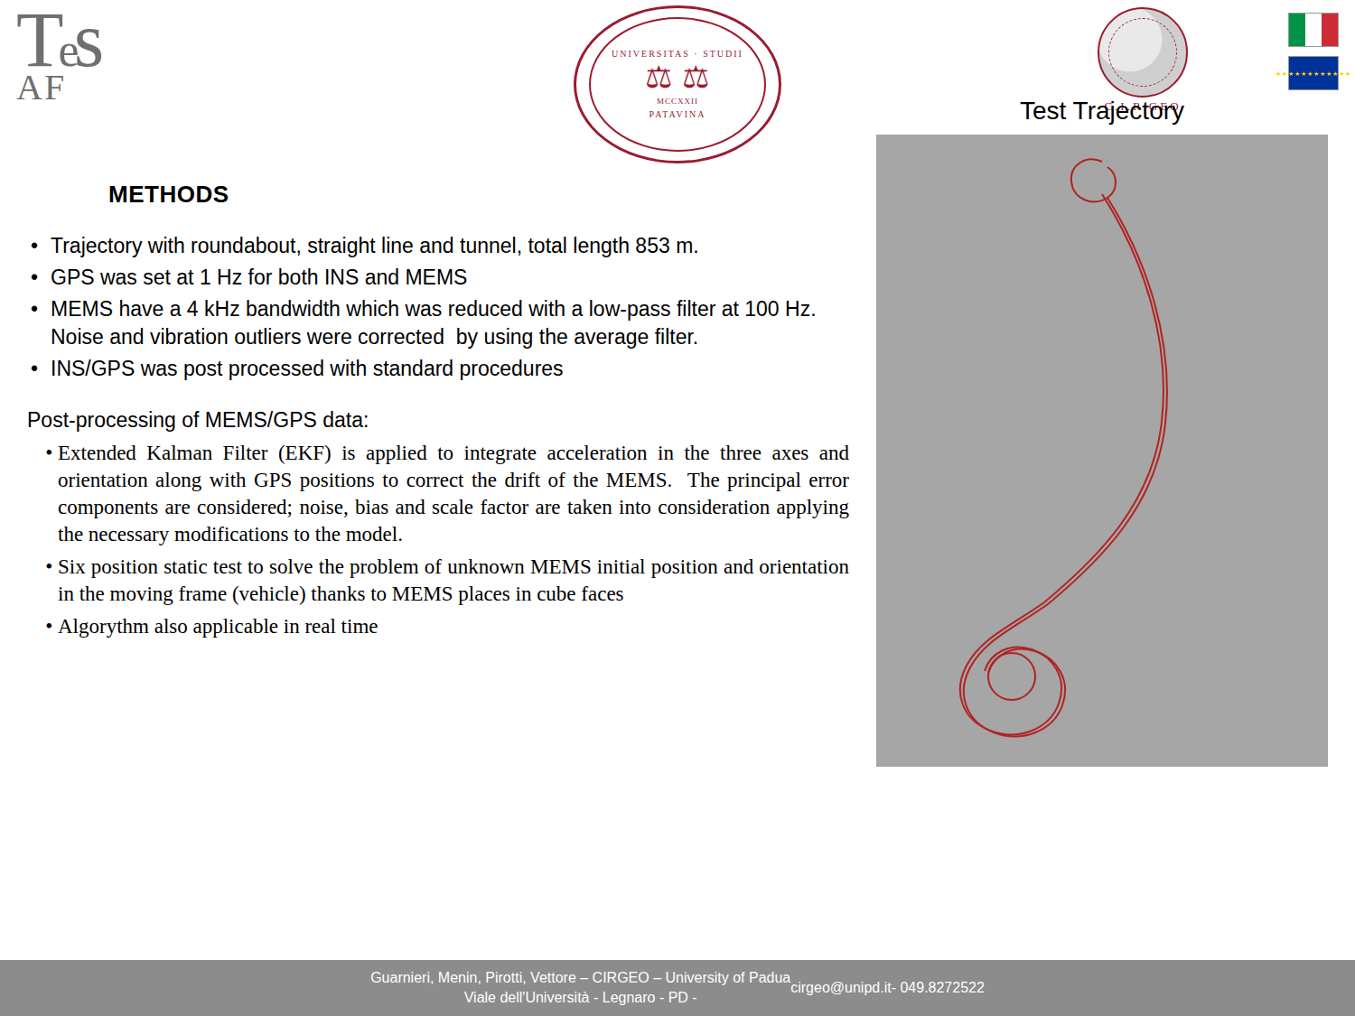Tes
AF
Universitas · Studii
⚖ ⚖
MCCXXII
Patavina
Università di Padova
C.I.R.GEO
METHODS
Trajectory with roundabout, straight line and tunnel, total length 853 m.
GPS was set at 1 Hz for both INS and MEMS
MEMS have a 4 kHz bandwidth which was reduced with a low-pass filter at 100 Hz. Noise and vibration outliers were corrected by using the average filter.
INS/GPS was post processed with standard procedures
Post-processing of MEMS/GPS data:
Extended Kalman Filter (EKF) is applied to integrate acceleration in the three axes and orientation along with GPS positions to correct the drift of the MEMS. The principal error components are considered; noise, bias and scale factor are taken into consideration applying the necessary modifications to the model.
Six position static test to solve the problem of unknown MEMS initial position and orientation in the moving frame (vehicle) thanks to MEMS places in cube faces
Algorythm also applicable in real time
Test Trajectory
Guarnieri, Menin, Pirotti, Vettore – CIRGEO – University of Padua
Viale dell'Università - Legnaro - PD - cirgeo@unipd.it - 049.8272522